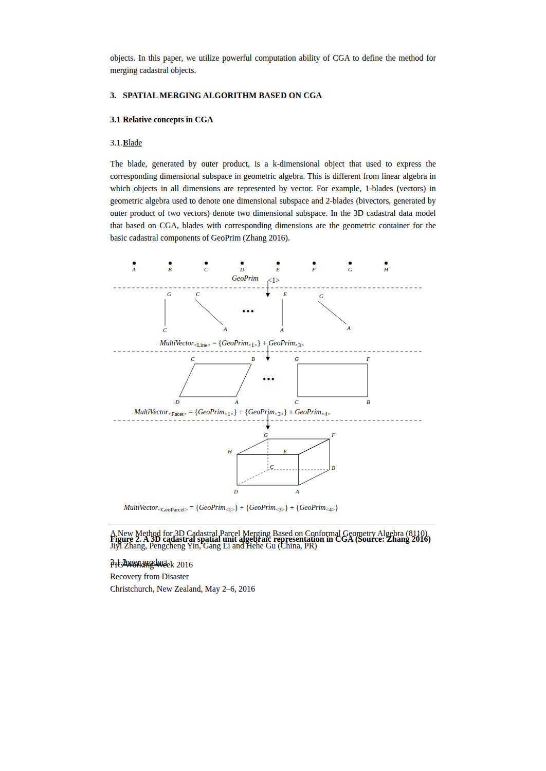objects. In this paper, we utilize powerful computation ability of CGA to define the method for merging cadastral objects.
3. SPATIAL MERGING ALGORITHM BASED ON CGA
3.1 Relative concepts in CGA
3.1.1 Blade
The blade, generated by outer product, is a k-dimensional object that used to express the corresponding dimensional subspace in geometric algebra. This is different from linear algebra in which objects in all dimensions are represented by vector. For example, 1-blades (vectors) in geometric algebra used to denote one dimensional subspace and 2-blades (bivectors, generated by outer product of two vectors) denote two dimensional subspace. In the 3D cadastral data model that based on CGA, blades with corresponding dimensions are the geometric container for the basic cadastral components of GeoPrim (Zhang 2016).
A B C D E F G H GeoPrim <1> G C C A ••• E A G A MultiVector<Line> = {GeoPrim<1>} + GeoPrim<3> C B D A ••• G F C B MultiVector<Facet> = {GeoPrim<1>} + {GeoPrim<3>} + GeoPrim<4> G F H C E B D A MultiVector<GeoParcel> = {GeoPrim<1>} + {GeoPrim<3>} + {GeoPrim<4>}
Figure 2. A 3D cadastral spatial unit algebraic representation in CGA (Source: Zhang 2016)
3.1.2 Inner product
A New Method for 3D Cadastral Parcel Merging Based on Conformal Geometry Algebra (8110)
Jiyi Zhang, Pengcheng Yin, Gang Li and Hehe Gu (China, PR)
FIG Working Week 2016
Recovery from Disaster
Christchurch, New Zealand, May 2–6, 2016